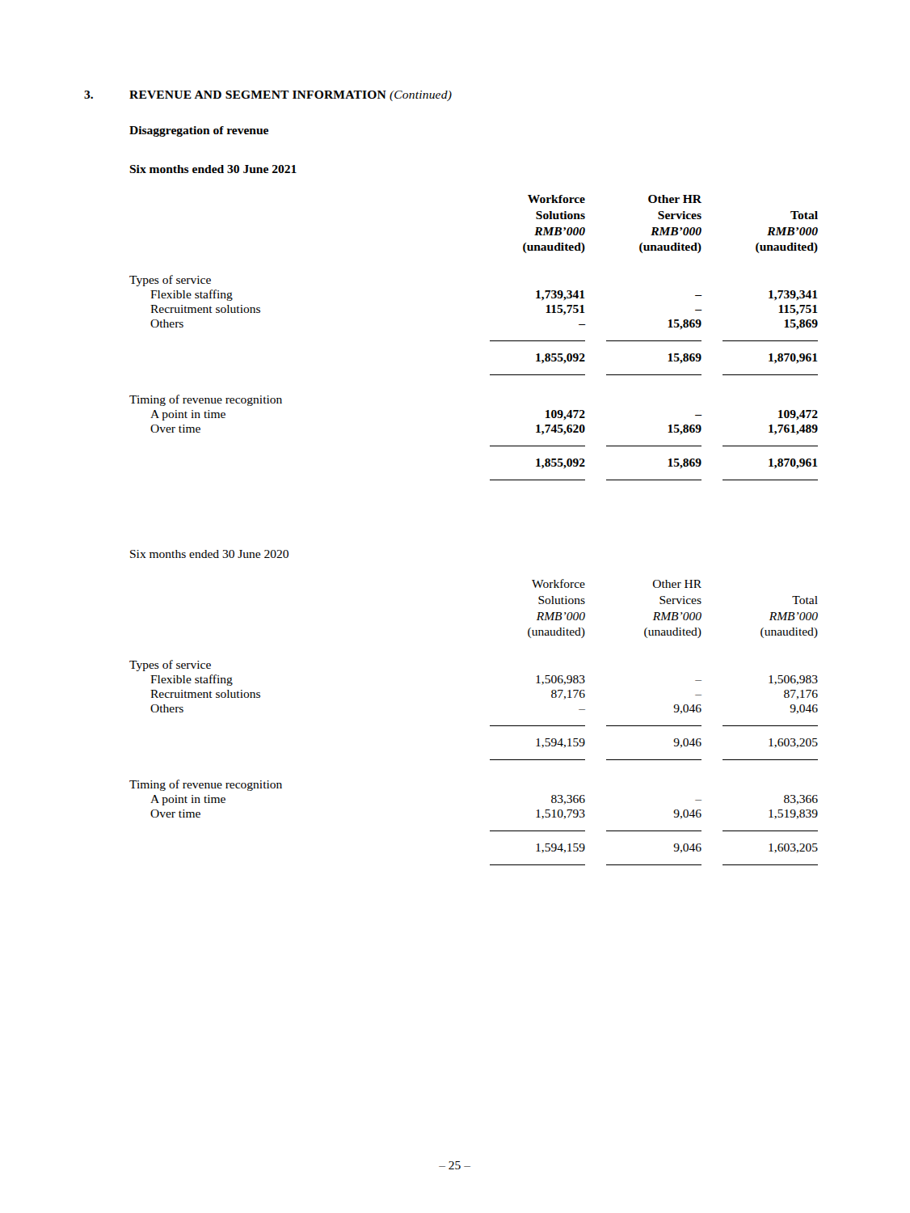3.
REVENUE AND SEGMENT INFORMATION (Continued)
Disaggregation of revenue
Six months ended 30 June 2021
| | | Workforce | | Other HR | | |
| | | Solutions | | Services | | Total |
| | | RMB’000 | | RMB’000 | | RMB’000 |
| | | (unaudited) | | (unaudited) | | (unaudited) |
| Types of service | | | | | | |
| Flexible staffing | | 1,739,341 | | – | | 1,739,341 |
| Recruitment solutions | | 115,751 | | – | | 115,751 |
| Others | | – | | 15,869 | | 15,869 |
| | | 1,855,092 | | 15,869 | | 1,870,961 |
| Timing of revenue recognition | | | | | | |
| A point in time | | 109,472 | | – | | 109,472 |
| Over time | | 1,745,620 | | 15,869 | | 1,761,489 |
| | | 1,855,092 | | 15,869 | | 1,870,961 |
Six months ended 30 June 2020
| | | Workforce | | Other HR | | |
| | | Solutions | | Services | | Total |
| | | RMB’000 | | RMB’000 | | RMB’000 |
| | | (unaudited) | | (unaudited) | | (unaudited) |
| Types of service | | | | | | |
| Flexible staffing | | 1,506,983 | | – | | 1,506,983 |
| Recruitment solutions | | 87,176 | | – | | 87,176 |
| Others | | – | | 9,046 | | 9,046 |
| | | 1,594,159 | | 9,046 | | 1,603,205 |
| Timing of revenue recognition | | | | | | |
| A point in time | | 83,366 | | – | | 83,366 |
| Over time | | 1,510,793 | | 9,046 | | 1,519,839 |
| | | 1,594,159 | | 9,046 | | 1,603,205 |
– 25 –